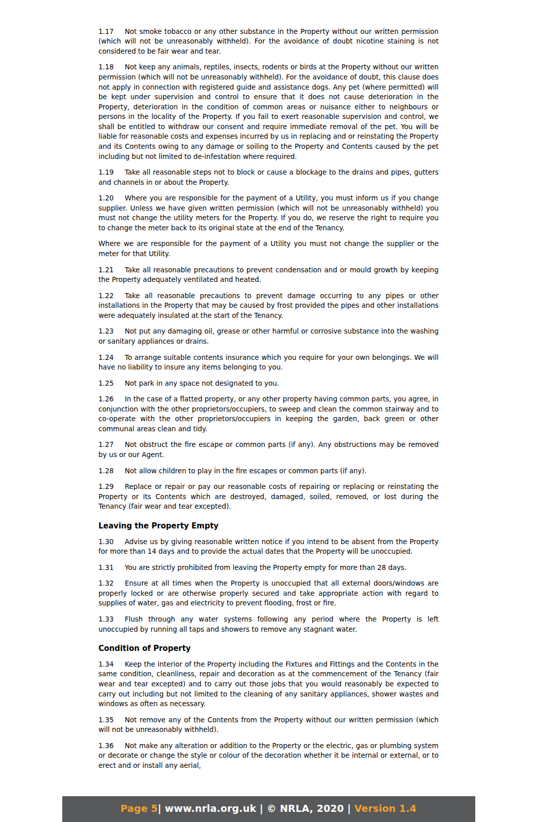1.17 Not smoke tobacco or any other substance in the Property without our written permission (which will not be unreasonably withheld). For the avoidance of doubt nicotine staining is not considered to be fair wear and tear.
1.18 Not keep any animals, reptiles, insects, rodents or birds at the Property without our written permission (which will not be unreasonably withheld). For the avoidance of doubt, this clause does not apply in connection with registered guide and assistance dogs. Any pet (where permitted) will be kept under supervision and control to ensure that it does not cause deterioration in the Property, deterioration in the condition of common areas or nuisance either to neighbours or persons in the locality of the Property. If you fail to exert reasonable supervision and control, we shall be entitled to withdraw our consent and require immediate removal of the pet. You will be liable for reasonable costs and expenses incurred by us in replacing and or reinstating the Property and its Contents owing to any damage or soiling to the Property and Contents caused by the pet including but not limited to de-infestation where required.
1.19 Take all reasonable steps not to block or cause a blockage to the drains and pipes, gutters and channels in or about the Property.
1.20 Where you are responsible for the payment of a Utility, you must inform us if you change supplier. Unless we have given written permission (which will not be unreasonably withheld) you must not change the utility meters for the Property. If you do, we reserve the right to require you to change the meter back to its original state at the end of the Tenancy.
Where we are responsible for the payment of a Utility you must not change the supplier or the meter for that Utility.
1.21 Take all reasonable precautions to prevent condensation and or mould growth by keeping the Property adequately ventilated and heated.
1.22 Take all reasonable precautions to prevent damage occurring to any pipes or other installations in the Property that may be caused by frost provided the pipes and other installations were adequately insulated at the start of the Tenancy.
1.23 Not put any damaging oil, grease or other harmful or corrosive substance into the washing or sanitary appliances or drains.
1.24 To arrange suitable contents insurance which you require for your own belongings. We will have no liability to insure any items belonging to you.
1.25 Not park in any space not designated to you.
1.26 In the case of a flatted property, or any other property having common parts, you agree, in conjunction with the other proprietors/occupiers, to sweep and clean the common stairway and to co-operate with the other proprietors/occupiers in keeping the garden, back green or other communal areas clean and tidy.
1.27 Not obstruct the fire escape or common parts (if any). Any obstructions may be removed by us or our Agent.
1.28 Not allow children to play in the fire escapes or common parts (if any).
1.29 Replace or repair or pay our reasonable costs of repairing or replacing or reinstating the Property or its Contents which are destroyed, damaged, soiled, removed, or lost during the Tenancy (fair wear and tear excepted).
Leaving the Property Empty
1.30 Advise us by giving reasonable written notice if you intend to be absent from the Property for more than 14 days and to provide the actual dates that the Property will be unoccupied.
1.31 You are strictly prohibited from leaving the Property empty for more than 28 days.
1.32 Ensure at all times when the Property is unoccupied that all external doors/windows are properly locked or are otherwise properly secured and take appropriate action with regard to supplies of water, gas and electricity to prevent flooding, frost or fire.
1.33 Flush through any water systems following any period where the Property is left unoccupied by running all taps and showers to remove any stagnant water.
Condition of Property
1.34 Keep the interior of the Property including the Fixtures and Fittings and the Contents in the same condition, cleanliness, repair and decoration as at the commencement of the Tenancy (fair wear and tear excepted) and to carry out those jobs that you would reasonably be expected to carry out including but not limited to the cleaning of any sanitary appliances, shower wastes and windows as often as necessary.
1.35 Not remove any of the Contents from the Property without our written permission (which will not be unreasonably withheld).
1.36 Not make any alteration or addition to the Property or the electric, gas or plumbing system or decorate or change the style or colour of the decoration whether it be internal or external, or to erect and or install any aerial,
Page 5| www.nrla.org.uk | © NRLA, 2020 | Version 1.4